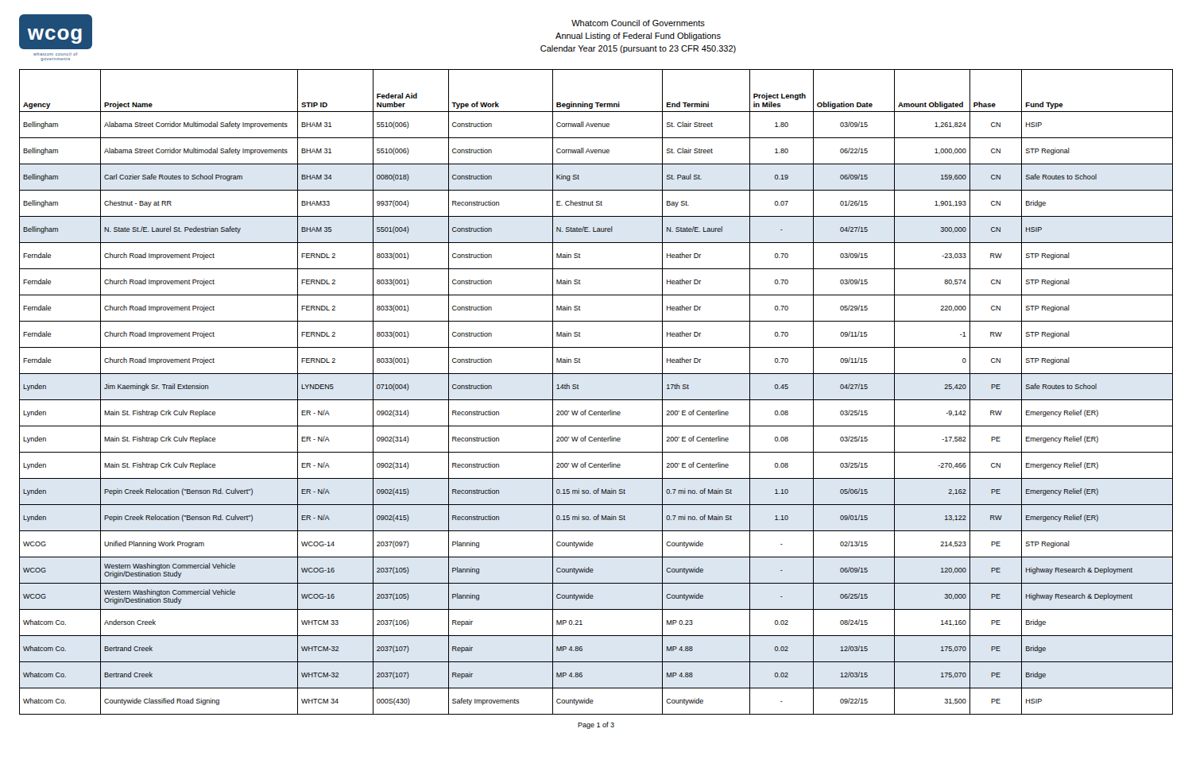wcog
whatcom council of governments
Whatcom Council of Governments
Annual Listing of Federal Fund Obligations
Calendar Year 2015 (pursuant to 23 CFR 450.332)
| Agency | Project Name | STIP ID | Federal Aid Number | Type of Work | Beginning Termni | End Termini | Project Length in Miles | Obligation Date | Amount Obligated | Phase | Fund Type |
| --- | --- | --- | --- | --- | --- | --- | --- | --- | --- | --- | --- |
| Bellingham | Alabama Street Corridor Multimodal Safety Improvements | BHAM 31 | 5510(006) | Construction | Cornwall Avenue | St. Clair Street | 1.80 | 03/09/15 | 1,261,824 | CN | HSIP |
| Bellingham | Alabama Street Corridor Multimodal Safety Improvements | BHAM 31 | 5510(006) | Construction | Cornwall Avenue | St. Clair Street | 1.80 | 06/22/15 | 1,000,000 | CN | STP Regional |
| Bellingham | Carl Cozier Safe Routes to School Program | BHAM 34 | 0080(018) | Construction | King St | St. Paul St. | 0.19 | 06/09/15 | 159,600 | CN | Safe Routes to School |
| Bellingham | Chestnut - Bay at RR | BHAM33 | 9937(004) | Reconstruction | E. Chestnut St | Bay St. | 0.07 | 01/26/15 | 1,901,193 | CN | Bridge |
| Bellingham | N. State St./E. Laurel St. Pedestrian Safety | BHAM 35 | 5501(004) | Construction | N. State/E. Laurel | N. State/E. Laurel | - | 04/27/15 | 300,000 | CN | HSIP |
| Ferndale | Church Road Improvement Project | FERNDL 2 | 8033(001) | Construction | Main St | Heather Dr | 0.70 | 03/09/15 | -23,033 | RW | STP Regional |
| Ferndale | Church Road Improvement Project | FERNDL 2 | 8033(001) | Construction | Main St | Heather Dr | 0.70 | 03/09/15 | 80,574 | CN | STP Regional |
| Ferndale | Church Road Improvement Project | FERNDL 2 | 8033(001) | Construction | Main St | Heather Dr | 0.70 | 05/29/15 | 220,000 | CN | STP Regional |
| Ferndale | Church Road Improvement Project | FERNDL 2 | 8033(001) | Construction | Main St | Heather Dr | 0.70 | 09/11/15 | -1 | RW | STP Regional |
| Ferndale | Church Road Improvement Project | FERNDL 2 | 8033(001) | Construction | Main St | Heather Dr | 0.70 | 09/11/15 | 0 | CN | STP Regional |
| Lynden | Jim Kaemingk Sr. Trail Extension | LYNDEN5 | 0710(004) | Construction | 14th St | 17th St | 0.45 | 04/27/15 | 25,420 | PE | Safe Routes to School |
| Lynden | Main St. Fishtrap Crk Culv Replace | ER - N/A | 0902(314) | Reconstruction | 200' W of Centerline | 200' E of Centerline | 0.08 | 03/25/15 | -9,142 | RW | Emergency Relief (ER) |
| Lynden | Main St. Fishtrap Crk Culv Replace | ER - N/A | 0902(314) | Reconstruction | 200' W of Centerline | 200' E of Centerline | 0.08 | 03/25/15 | -17,582 | PE | Emergency Relief (ER) |
| Lynden | Main St. Fishtrap Crk Culv Replace | ER - N/A | 0902(314) | Reconstruction | 200' W of Centerline | 200' E of Centerline | 0.08 | 03/25/15 | -270,466 | CN | Emergency Relief (ER) |
| Lynden | Pepin Creek Relocation ("Benson Rd. Culvert") | ER - N/A | 0902(415) | Reconstruction | 0.15 mi so. of Main St | 0.7 mi no. of Main St | 1.10 | 05/06/15 | 2,162 | PE | Emergency Relief (ER) |
| Lynden | Pepin Creek Relocation ("Benson Rd. Culvert") | ER - N/A | 0902(415) | Reconstruction | 0.15 mi so. of Main St | 0.7 mi no. of Main St | 1.10 | 09/01/15 | 13,122 | RW | Emergency Relief (ER) |
| WCOG | Unified Planning Work Program | WCOG-14 | 2037(097) | Planning | Countywide | Countywide | - | 02/13/15 | 214,523 | PE | STP Regional |
| WCOG | Western Washington Commercial Vehicle Origin/Destination Study | WCOG-16 | 2037(105) | Planning | Countywide | Countywide | - | 06/09/15 | 120,000 | PE | Highway Research & Deployment |
| WCOG | Western Washington Commercial Vehicle Origin/Destination Study | WCOG-16 | 2037(105) | Planning | Countywide | Countywide | - | 06/25/15 | 30,000 | PE | Highway Research & Deployment |
| Whatcom Co. | Anderson Creek | WHTCM 33 | 2037(106) | Repair | MP 0.21 | MP 0.23 | 0.02 | 08/24/15 | 141,160 | PE | Bridge |
| Whatcom Co. | Bertrand Creek | WHTCM-32 | 2037(107) | Repair | MP 4.86 | MP 4.88 | 0.02 | 12/03/15 | 175,070 | PE | Bridge |
| Whatcom Co. | Bertrand Creek | WHTCM-32 | 2037(107) | Repair | MP 4.86 | MP 4.88 | 0.02 | 12/03/15 | 175,070 | PE | Bridge |
| Whatcom Co. | Countywide Classified Road Signing | WHTCM 34 | 000S(430) | Safety Improvements | Countywide | Countywide | - | 09/22/15 | 31,500 | PE | HSIP |
Page 1 of 3